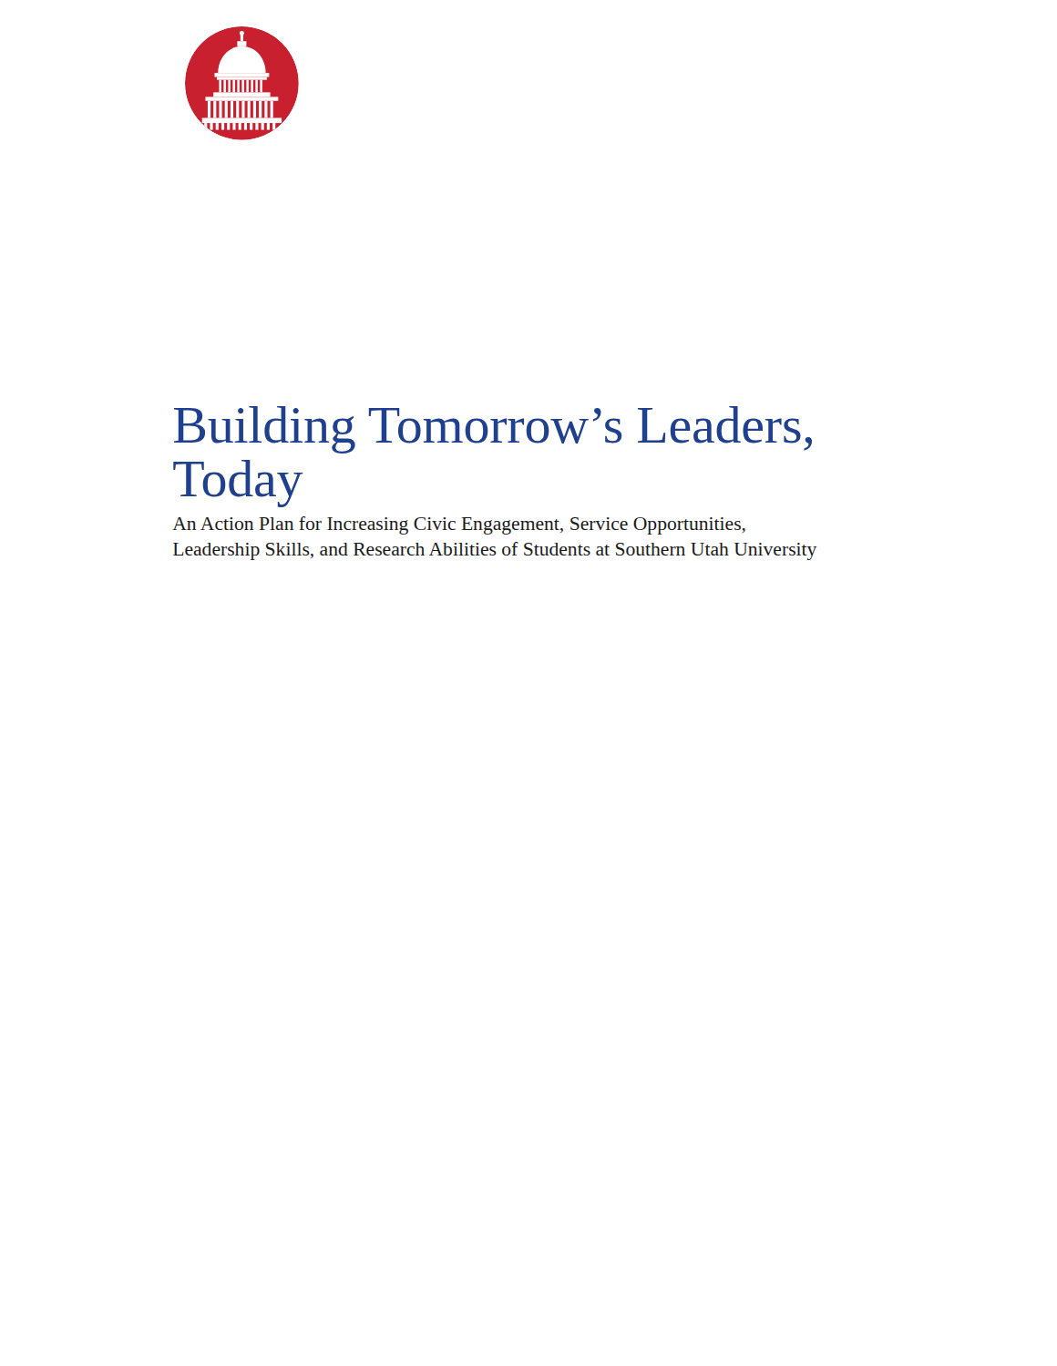Building Tomorrow’s Leaders, Today
An Action Plan for Increasing Civic Engagement, Service Opportunities, Leadership Skills, and Research Abilities of Students at Southern Utah University